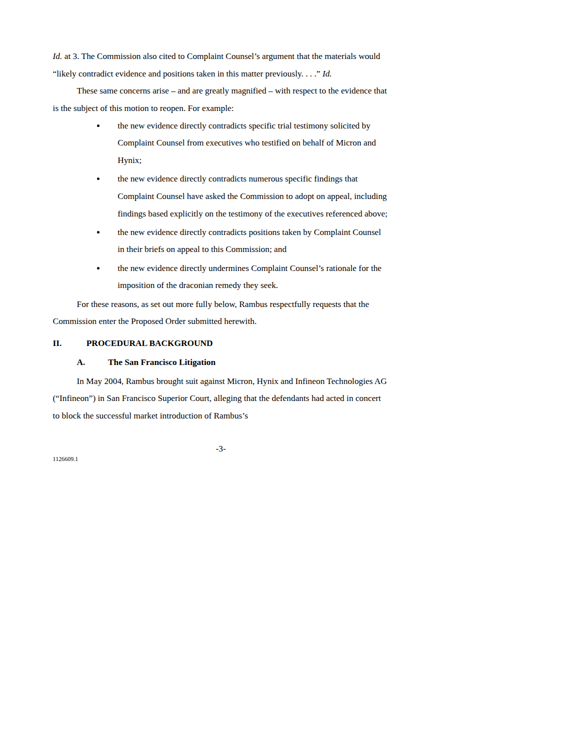Id. at 3. The Commission also cited to Complaint Counsel’s argument that the materials would “likely contradict evidence and positions taken in this matter previously. . . .” Id.
These same concerns arise – and are greatly magnified – with respect to the evidence that is the subject of this motion to reopen. For example:
the new evidence directly contradicts specific trial testimony solicited by Complaint Counsel from executives who testified on behalf of Micron and Hynix;
the new evidence directly contradicts numerous specific findings that Complaint Counsel have asked the Commission to adopt on appeal, including findings based explicitly on the testimony of the executives referenced above;
the new evidence directly contradicts positions taken by Complaint Counsel in their briefs on appeal to this Commission; and
the new evidence directly undermines Complaint Counsel’s rationale for the imposition of the draconian remedy they seek.
For these reasons, as set out more fully below, Rambus respectfully requests that the Commission enter the Proposed Order submitted herewith.
II. PROCEDURAL BACKGROUND
A. The San Francisco Litigation
In May 2004, Rambus brought suit against Micron, Hynix and Infineon Technologies AG (“Infineon”) in San Francisco Superior Court, alleging that the defendants had acted in concert to block the successful market introduction of Rambus’s
-3-
1126609.1